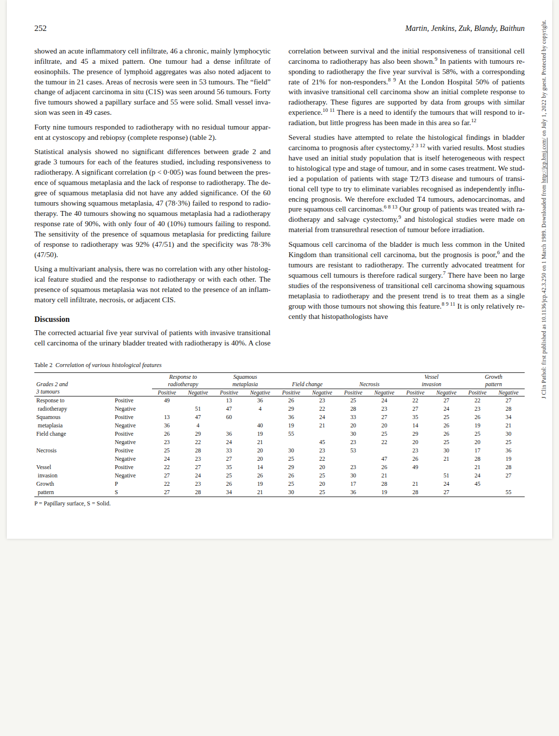J Clin Pathol: first published as 10.1136/jcp.42.3.250 on 1 March 1989. Downloaded from http://jcp.bmj.com/ on July 1, 2022 by guest. Protected by copyright.
252
Martin, Jenkins, Zuk, Blandy, Baithun
showed an acute inflammatory cell infiltrate, 46 a chronic, mainly lymphocytic infiltrate, and 45 a mixed pattern. One tumour had a dense infiltrate of eosinophils. The presence of lymphoid aggregates was also noted adjacent to the tumour in 21 cases. Areas of necrosis were seen in 53 tumours. The “field” change of adjacent carcinoma in situ (C1S) was seen around 56 tumours. Forty five tumours showed a papillary surface and 55 were solid. Small vessel invasion was seen in 49 cases.
Forty nine tumours responded to radiotherapy with no residual tumour apparent at cystoscopy and rebiopsy (complete response) (table 2).
Statistical analysis showed no significant differences between grade 2 and grade 3 tumours for each of the features studied, including responsiveness to radiotherapy. A significant correlation (p < 0·005) was found between the presence of squamous metaplasia and the lack of response to radiotherapy. The degree of squamous metaplasia did not have any added significance. Of the 60 tumours showing squamous metaplasia, 47 (78·3%) failed to respond to radiotherapy. The 40 tumours showing no squamous metaplasia had a radiotherapy response rate of 90%, with only four of 40 (10%) tumours failing to respond. The sensitivity of the presence of squamous metaplasia for predicting failure of response to radiotherapy was 92% (47/51) and the specificity was 78·3% (47/50).
Using a multivariant analysis, there was no correlation with any other histological feature studied and the response to radiotherapy or with each other. The presence of squamous metaplasia was not related to the presence of an inflammatory cell infiltrate, necrosis, or adjacent CIS.
Discussion
The corrected actuarial five year survival of patients with invasive transitional cell carcinoma of the urinary bladder treated with radiotherapy is 40%. A close correlation between survival and the initial responsiveness of transitional cell carcinoma to radiotherapy has also been shown.9 In patients with tumours responding to radiotherapy the five year survival is 58%, with a corresponding rate of 21% for non-responders.8 9 At the London Hospital 50% of patients with invasive transitional cell carcinoma show an initial complete response to radiotherapy. These figures are supported by data from groups with similar experience.10 11 There is a need to identify the tumours that will respond to irradiation, but little progress has been made in this area so far.12
Several studies have attempted to relate the histological findings in bladder carcinoma to prognosis after cystectomy,2 3 12 with varied results. Most studies have used an initial study population that is itself heterogeneous with respect to histological type and stage of tumour, and in some cases treatment. We studied a population of patients with stage T2/T3 disease and tumours of transitional cell type to try to eliminate variables recognised as independently influencing prognosis. We therefore excluded T4 tumours, adenocarcinomas, and pure squamous cell carcinomas.6 8 13 Our group of patients was treated with radiotherapy and salvage cystectomy,9 and histological studies were made on material from transurethral resection of tumour before irradiation.
Squamous cell carcinoma of the bladder is much less common in the United Kingdom than transitional cell carcinoma, but the prognosis is poor,6 and the tumours are resistant to radiotherapy. The currently advocated treatment for squamous cell tumours is therefore radical surgery.7 There have been no large studies of the responsiveness of transitional cell carcinoma showing squamous metaplasia to radiotherapy and the present trend is to treat them as a single group with those tumours not showing this feature.8 9 11 It is only relatively recently that histopathologists have
Table 2 Correlation of various histological features
| Grades 2 and 3 tumours | | Response to radiotherapy | Squamous metaplasia | Field change | Necrosis | Vessel invasion | Growth pattern |
| --- | --- | --- | --- | --- | --- | --- | --- |
| Positive | Negative | Positive | Negative | Positive | Negative | Positive | Negative | Positive | Negative | Positive | Negative |
| Response to | Positive | 49 | | 13 | 36 | 26 | 23 | 25 | 24 | 22 | 27 | 22 | 27 |
| radiotherapy | Negative | | 51 | 47 | 4 | 29 | 22 | 28 | 23 | 27 | 24 | 23 | 28 |
| Squamous | Positive | 13 | 47 | 60 | | 36 | 24 | 33 | 27 | 35 | 25 | 26 | 34 |
| metaplasia | Negative | 36 | 4 | | 40 | 19 | 21 | 20 | 20 | 14 | 26 | 19 | 21 |
| Field change | Positive | 26 | 29 | 36 | 19 | 55 | | 30 | 25 | 29 | 26 | 25 | 30 |
| | Negative | 23 | 22 | 24 | 21 | | 45 | 23 | 22 | 20 | 25 | 20 | 25 |
| Necrosis | Positive | 25 | 28 | 33 | 20 | 30 | 23 | 53 | | 23 | 30 | 17 | 36 |
| | Negative | 24 | 23 | 27 | 20 | 25 | 22 | | 47 | 26 | 21 | 28 | 19 |
| Vessel | Positive | 22 | 27 | 35 | 14 | 29 | 20 | 23 | 26 | 49 | | 21 | 28 |
| invasion | Negative | 27 | 24 | 25 | 26 | 26 | 25 | 30 | 21 | | 51 | 24 | 27 |
| Growth | P | 22 | 23 | 26 | 19 | 25 | 20 | 17 | 28 | 21 | 24 | 45 | |
| pattern | S | 27 | 28 | 34 | 21 | 30 | 25 | 36 | 19 | 28 | 27 | | 55 |
P = Papillary surface, S = Solid.